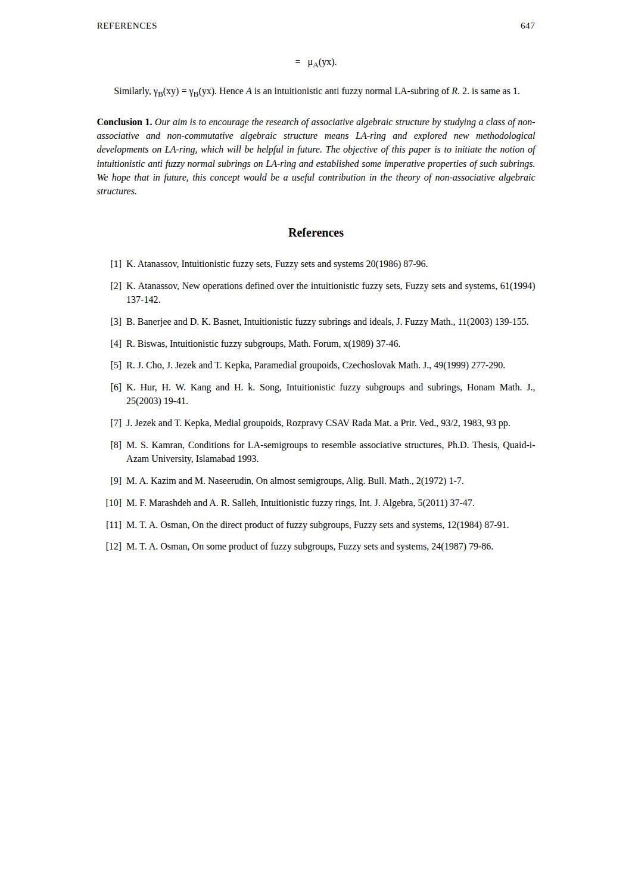REFERENCES 647
= μA(yx).
Similarly, γB(xy) = γB(yx). Hence A is an intuitionistic anti fuzzy normal LA-subring of R. 2. is same as 1.
Conclusion 1. Our aim is to encourage the research of associative algebraic structure by studying a class of non-associative and non-commutative algebraic structure means LA-ring and explored new methodological developments on LA-ring, which will be helpful in future. The objective of this paper is to initiate the notion of intuitionistic anti fuzzy normal subrings on LA-ring and established some imperative properties of such subrings. We hope that in future, this concept would be a useful contribution in the theory of non-associative algebraic structures.
References
K. Atanassov, Intuitionistic fuzzy sets, Fuzzy sets and systems 20(1986) 87-96.
K. Atanassov, New operations defined over the intuitionistic fuzzy sets, Fuzzy sets and systems, 61(1994) 137-142.
B. Banerjee and D. K. Basnet, Intuitionistic fuzzy subrings and ideals, J. Fuzzy Math., 11(2003) 139-155.
R. Biswas, Intuitionistic fuzzy subgroups, Math. Forum, x(1989) 37-46.
R. J. Cho, J. Jezek and T. Kepka, Paramedial groupoids, Czechoslovak Math. J., 49(1999) 277-290.
K. Hur, H. W. Kang and H. k. Song, Intuitionistic fuzzy subgroups and subrings, Honam Math. J., 25(2003) 19-41.
J. Jezek and T. Kepka, Medial groupoids, Rozpravy CSAV Rada Mat. a Prir. Ved., 93/2, 1983, 93 pp.
M. S. Kamran, Conditions for LA-semigroups to resemble associative structures, Ph.D. Thesis, Quaid-i-Azam University, Islamabad 1993.
M. A. Kazim and M. Naseerudin, On almost semigroups, Alig. Bull. Math., 2(1972) 1-7.
M. F. Marashdeh and A. R. Salleh, Intuitionistic fuzzy rings, Int. J. Algebra, 5(2011) 37-47.
M. T. A. Osman, On the direct product of fuzzy subgroups, Fuzzy sets and systems, 12(1984) 87-91.
M. T. A. Osman, On some product of fuzzy subgroups, Fuzzy sets and systems, 24(1987) 79-86.